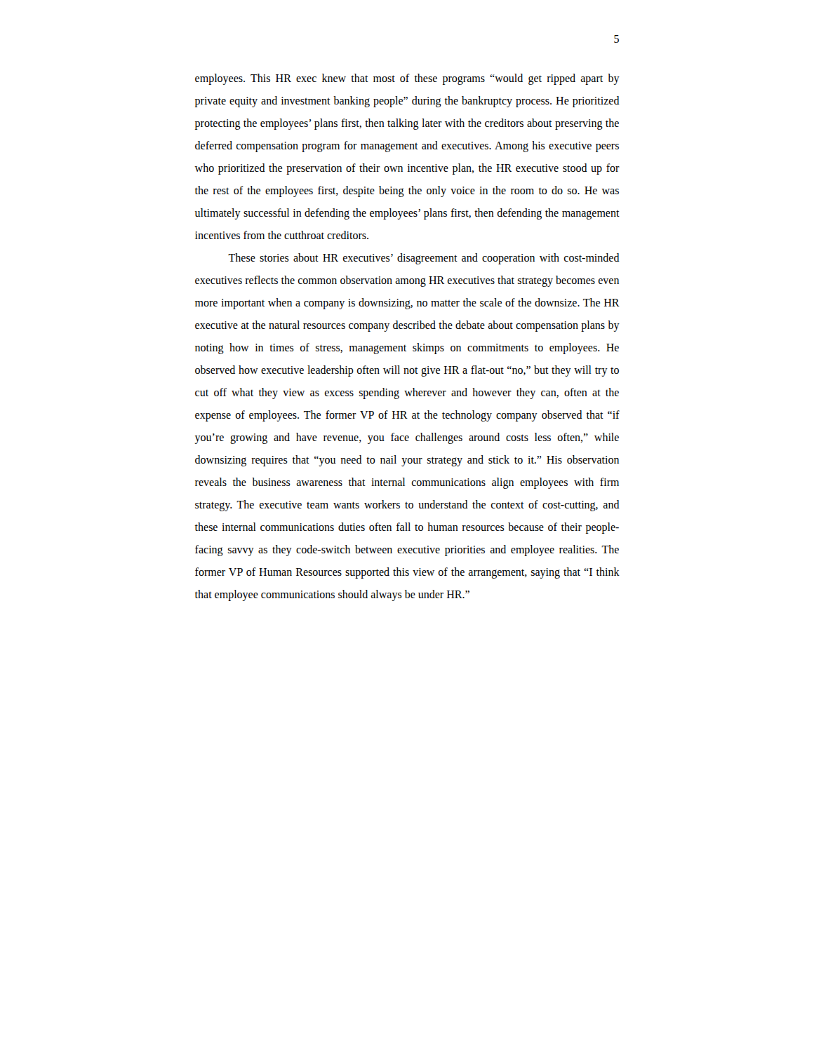5
employees. This HR exec knew that most of these programs “would get ripped apart by private equity and investment banking people” during the bankruptcy process. He prioritized protecting the employees’ plans first, then talking later with the creditors about preserving the deferred compensation program for management and executives. Among his executive peers who prioritized the preservation of their own incentive plan, the HR executive stood up for the rest of the employees first, despite being the only voice in the room to do so. He was ultimately successful in defending the employees’ plans first, then defending the management incentives from the cutthroat creditors.
These stories about HR executives’ disagreement and cooperation with cost-minded executives reflects the common observation among HR executives that strategy becomes even more important when a company is downsizing, no matter the scale of the downsize. The HR executive at the natural resources company described the debate about compensation plans by noting how in times of stress, management skimps on commitments to employees. He observed how executive leadership often will not give HR a flat-out “no,” but they will try to cut off what they view as excess spending wherever and however they can, often at the expense of employees. The former VP of HR at the technology company observed that “if you’re growing and have revenue, you face challenges around costs less often,” while downsizing requires that “you need to nail your strategy and stick to it.” His observation reveals the business awareness that internal communications align employees with firm strategy. The executive team wants workers to understand the context of cost-cutting, and these internal communications duties often fall to human resources because of their people-facing savvy as they code-switch between executive priorities and employee realities. The former VP of Human Resources supported this view of the arrangement, saying that “I think that employee communications should always be under HR.”